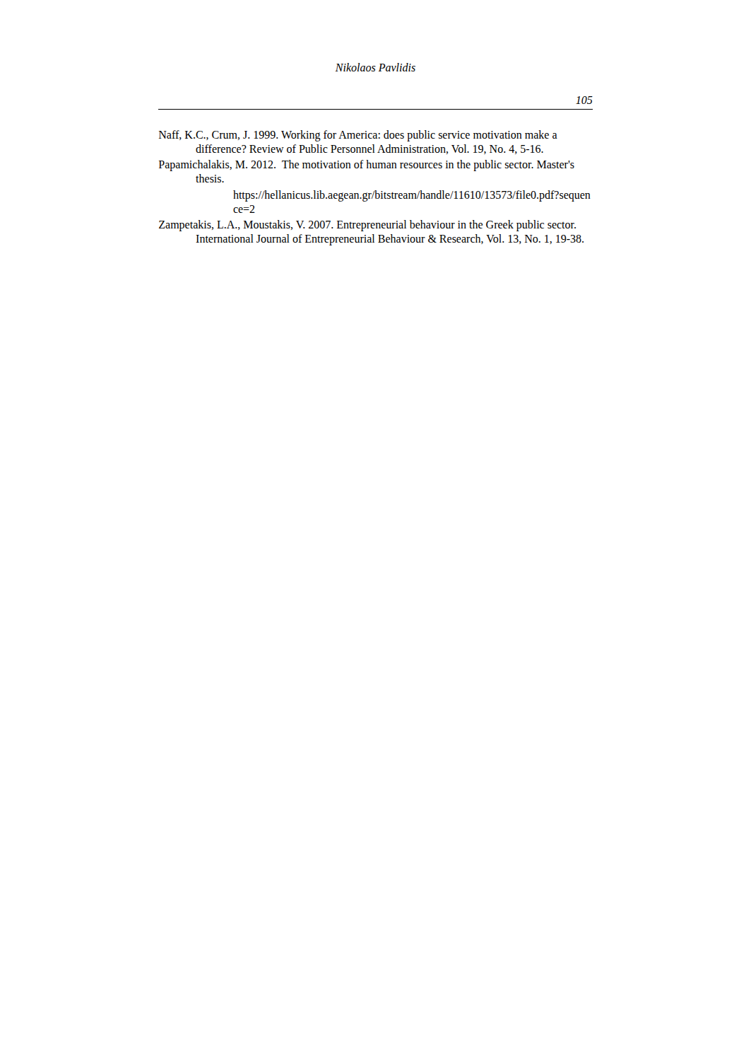Nikolaos Pavlidis
105
Naff, K.C., Crum, J. 1999. Working for America: does public service motivation make a difference? Review of Public Personnel Administration, Vol. 19, No. 4, 5-16.
Papamichalakis, M. 2012. The motivation of human resources in the public sector. Master's thesis.
https://hellanicus.lib.aegean.gr/bitstream/handle/11610/13573/file0.pdf?sequence=2
Zampetakis, L.A., Moustakis, V. 2007. Entrepreneurial behaviour in the Greek public sector. International Journal of Entrepreneurial Behaviour & Research, Vol. 13, No. 1, 19-38.